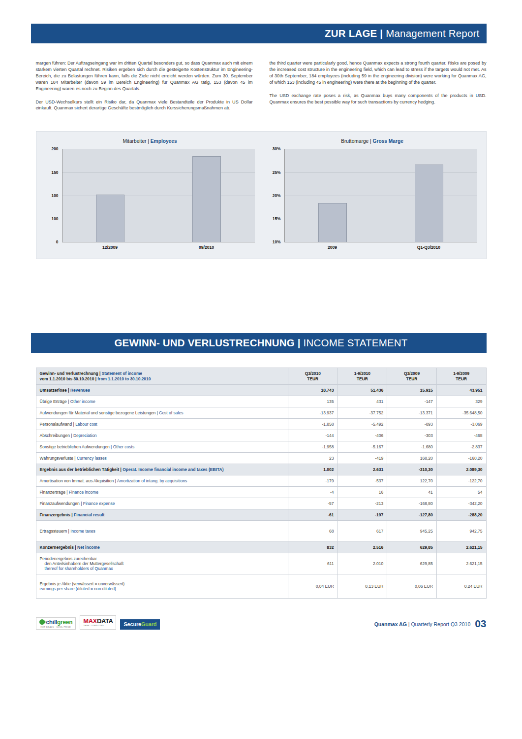ZUR LAGE | Management Report
margen führen: Der Auftragseingang war im dritten Quartal besonders gut, so dass Quanmax auch mit einem starkem vierten Quartal rechnet. Risiken ergeben sich durch die gesteigerte Kostenstruktur im Engineering-Bereich, die zu Belastungen führen kann, falls die Ziele nicht erreicht werden würden. Zum 30. September waren 184 Mitarbeiter (davon 59 im Bereich Engineering) für Quanmax AG tätig, 153 (davon 45 im Engineering) waren es noch zu Beginn des Quartals.
Der USD-Wechselkurs stellt ein Risiko dar, da Quanmax viele Bestandteile der Produkte in US Dollar einkauft. Quanmax sichert derartige Geschäfte bestmöglich durch Kurssicherungsmaßnahmen ab.
the third quarter were particularly good, hence Quanmax expects a strong fourth quarter. Risks are posed by the increased cost structure in the engineering field, which can lead to stress if the targets would not met. As of 30th September, 184 employees (including 59 in the engineering division) were working for Quanmax AG, of which 153 (including 45 in engineering) were there at the beginning of the quarter.
The USD exchange rate poses a risk, as Quanmax buys many components of the products in USD. Quanmax ensures the best possible way for such transactions by currency hedging.
Mitarbeiter | Employees
200 150 100 100 0
12/2009 09/2010
Bruttomarge | Gross Marge
30% 25% 20% 15% 10%
2009 Q1-Q3/2010
GEWINN- UND VERLUSTRECHNUNG | INCOME STATEMENT
| Gewinn- und Verlustrechnung / Statement of income vom 1.1.2010 bis 30.10.2010 / from 1.1.2010 to 30.10.2010 | Q3/2010 TEUR | 1-9/2010 TEUR | Q3/2009 TEUR | 1-9/2009 TEUR |
| --- | --- | --- | --- | --- |
| Umsatzerlöse / Revenues | 18.743 | 51.436 | 15.915 | 43.951 |
| Übrige Erträge / Other income | 135 | 431 | -147 | 329 |
| Aufwendungen für Material und sonstige bezogene Leistungen / Cost of sales | -13.937 | -37.752 | -13.371 | -35.648,50 |
| Personalaufwand / Labour cost | -1.858 | -5.492 | -893 | -3.069 |
| Abschreibungen / Depreciation | -144 | -406 | -303 | -468 |
| Sonstige betrieblichen Aufwendungen / Other costs | -1.958 | -5.167 | -1.680 | -2.837 |
| Währungsverluste / Currency lasses | 23 | -419 | 168,20 | -168,20 |
| Ergebnis aus der betrieblichen Tätigkeit / Operat. Income financial income and taxes (EBITA) | 1.002 | 2.631 | -310,30 | 2.089,30 |
| Amortisation von Immat. aus Akquisition / Amortization of intang. by acquisitions | -179 | -537 | 122,70 | -122,70 |
| Finanzerträge / Finance income | -4 | 16 | 41 | 54 |
| Finanzaufwendungen / Finance expense | -57 | -213 | -168,80 | -342,20 |
| Finanzergebnis / Financial result | -61 | -197 | -127,80 | -288,20 |
| Ertragssteuern / Income taxes | 68 | 617 | 945,25 | 942,75 |
| Konzernergebnis / Net income | 832 | 2.516 | 629,85 | 2.621,15 |
| Periodenergebnis zurechenbar den Anteilsinhabern der Muttergesellschaft thereof for shareholders of Quanmax | 611 | 2.010 | 629,85 | 2.621,15 |
| Ergebnis je Aktie (verwässert = unverwässert) earnings per share (diluted = non diluted) | 0,04 EUR | 0,13 EUR | 0,06 EUR | 0,24 EUR |
chillgreen
HOT DEALS · COOL PRICE
MAXDATA
THINK. COMPUTING.
SecureGuard
Quanmax AG | Quarterly Report Q3 2010 03